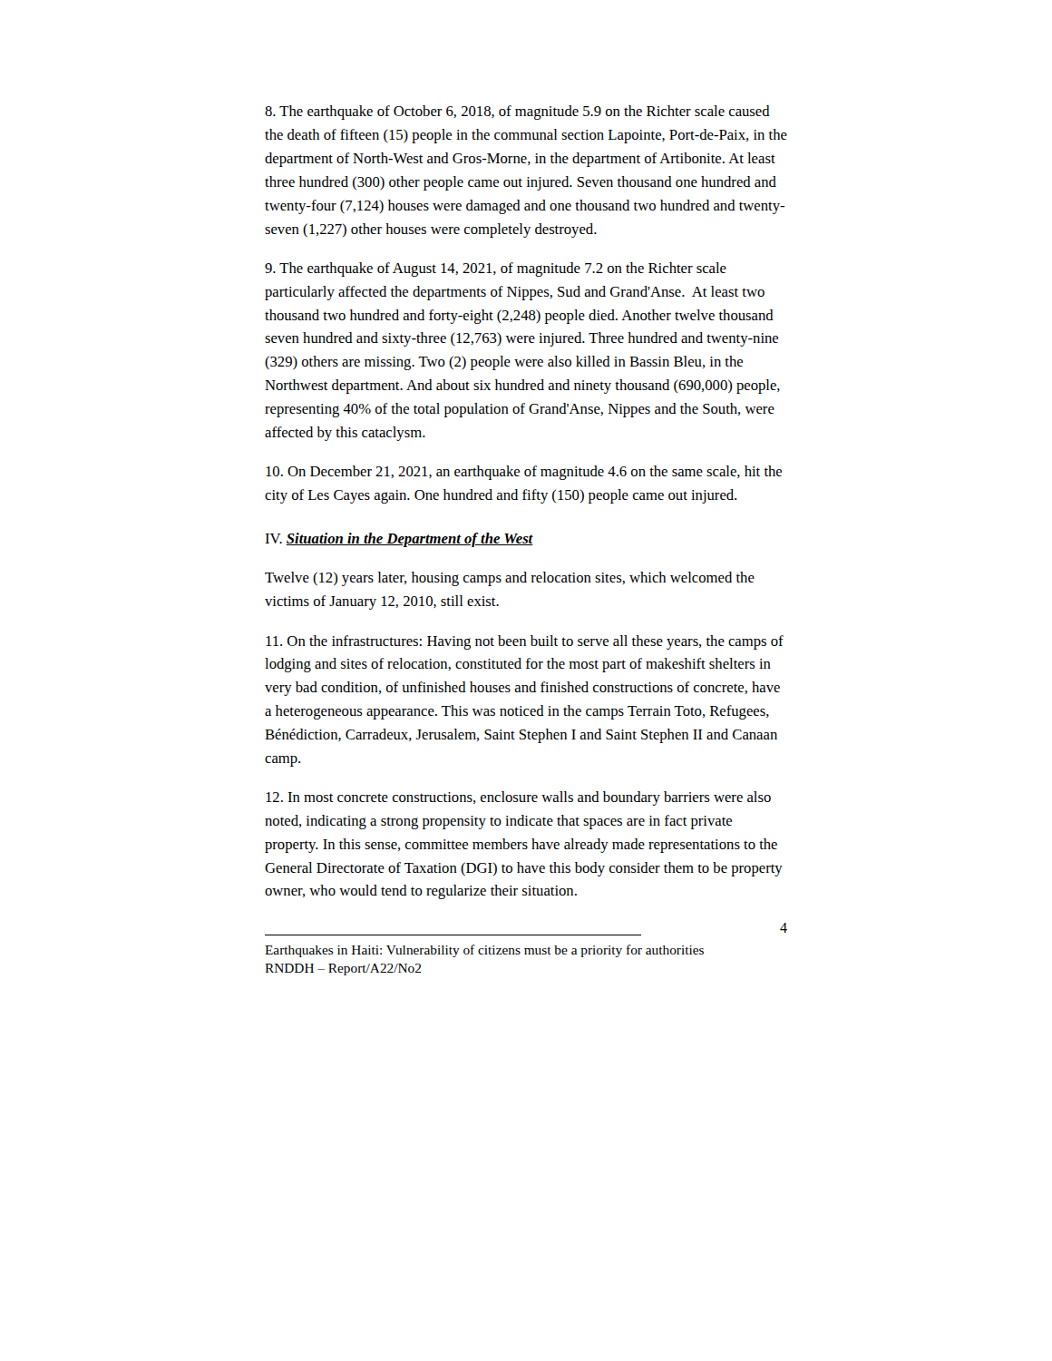8. The earthquake of October 6, 2018, of magnitude 5.9 on the Richter scale caused the death of fifteen (15) people in the communal section Lapointe, Port-de-Paix, in the department of North-West and Gros-Morne, in the department of Artibonite. At least three hundred (300) other people came out injured. Seven thousand one hundred and twenty-four (7,124) houses were damaged and one thousand two hundred and twenty-seven (1,227) other houses were completely destroyed.
9. The earthquake of August 14, 2021, of magnitude 7.2 on the Richter scale particularly affected the departments of Nippes, Sud and Grand'Anse. At least two thousand two hundred and forty-eight (2,248) people died. Another twelve thousand seven hundred and sixty-three (12,763) were injured. Three hundred and twenty-nine (329) others are missing. Two (2) people were also killed in Bassin Bleu, in the Northwest department. And about six hundred and ninety thousand (690,000) people, representing 40% of the total population of Grand'Anse, Nippes and the South, were affected by this cataclysm.
10. On December 21, 2021, an earthquake of magnitude 4.6 on the same scale, hit the city of Les Cayes again. One hundred and fifty (150) people came out injured.
IV. Situation in the Department of the West
Twelve (12) years later, housing camps and relocation sites, which welcomed the victims of January 12, 2010, still exist.
11. On the infrastructures: Having not been built to serve all these years, the camps of lodging and sites of relocation, constituted for the most part of makeshift shelters in very bad condition, of unfinished houses and finished constructions of concrete, have a heterogeneous appearance. This was noticed in the camps Terrain Toto, Refugees, Bénédiction, Carradeux, Jerusalem, Saint Stephen I and Saint Stephen II and Canaan camp.
12. In most concrete constructions, enclosure walls and boundary barriers were also noted, indicating a strong propensity to indicate that spaces are in fact private property. In this sense, committee members have already made representations to the General Directorate of Taxation (DGI) to have this body consider them to be property owner, who would tend to regularize their situation.
4
Earthquakes in Haiti: Vulnerability of citizens must be a priority for authorities
RNDDH – Report/A22/No2